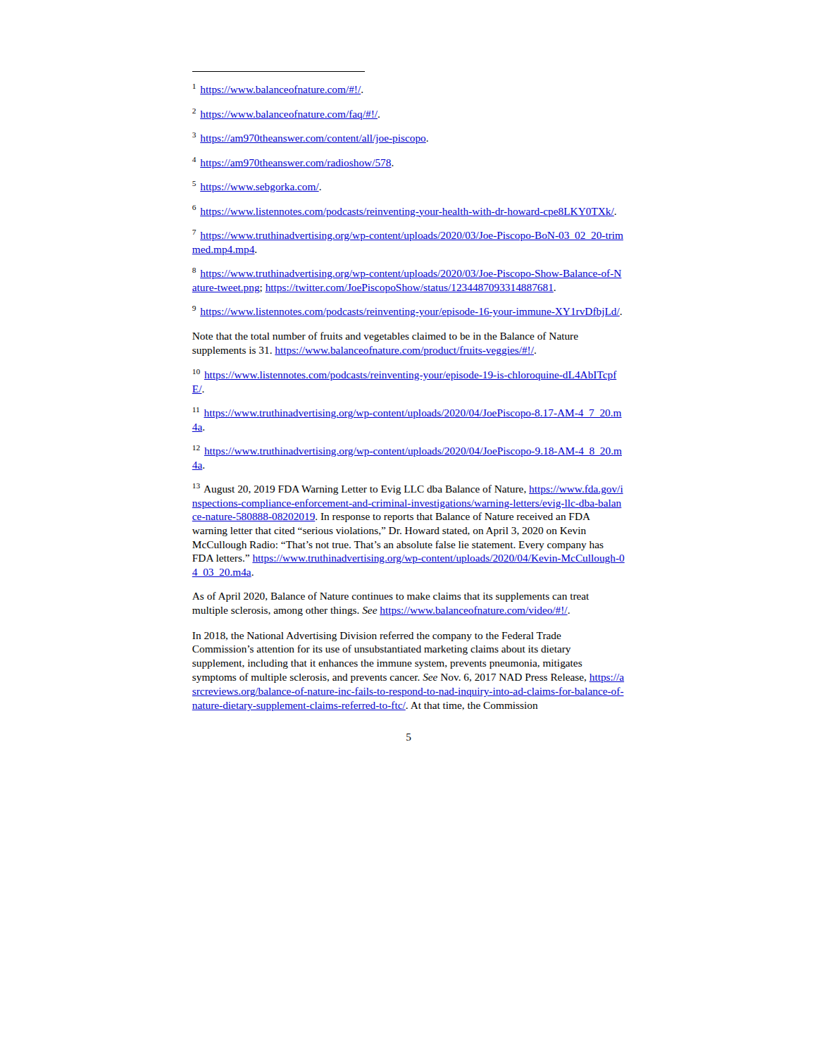1 https://www.balanceofnature.com/#!/.
2 https://www.balanceofnature.com/faq/#!/.
3 https://am970theanswer.com/content/all/joe-piscopo.
4 https://am970theanswer.com/radioshow/578.
5 https://www.sebgorka.com/.
6 https://www.listennotes.com/podcasts/reinventing-your-health-with-dr-howard-cpe8LKY0TXk/.
7 https://www.truthinadvertising.org/wp-content/uploads/2020/03/Joe-Piscopo-BoN-03_02_20-trimmed.mp4.mp4.
8 https://www.truthinadvertising.org/wp-content/uploads/2020/03/Joe-Piscopo-Show-Balance-of-Nature-tweet.png; https://twitter.com/JoePiscopoShow/status/1234487093314887681.
9 https://www.listennotes.com/podcasts/reinventing-your/episode-16-your-immune-XY1rvDfbjLd/.
Note that the total number of fruits and vegetables claimed to be in the Balance of Nature supplements is 31. https://www.balanceofnature.com/product/fruits-veggies/#!/.
10 https://www.listennotes.com/podcasts/reinventing-your/episode-19-is-chloroquine-dL4AbITcpfE/.
11 https://www.truthinadvertising.org/wp-content/uploads/2020/04/JoePiscopo-8.17-AM-4_7_20.m4a.
12 https://www.truthinadvertising.org/wp-content/uploads/2020/04/JoePiscopo-9.18-AM-4_8_20.m4a.
13 August 20, 2019 FDA Warning Letter to Evig LLC dba Balance of Nature, https://www.fda.gov/inspections-compliance-enforcement-and-criminal-investigations/warning-letters/evig-llc-dba-balance-nature-580888-08202019. In response to reports that Balance of Nature received an FDA warning letter that cited “serious violations,” Dr. Howard stated, on April 3, 2020 on Kevin McCullough Radio: “That’s not true. That’s an absolute false lie statement. Every company has FDA letters.” https://www.truthinadvertising.org/wp-content/uploads/2020/04/Kevin-McCullough-04_03_20.m4a.
As of April 2020, Balance of Nature continues to make claims that its supplements can treat multiple sclerosis, among other things. See https://www.balanceofnature.com/video/#!/.
In 2018, the National Advertising Division referred the company to the Federal Trade Commission’s attention for its use of unsubstantiated marketing claims about its dietary supplement, including that it enhances the immune system, prevents pneumonia, mitigates symptoms of multiple sclerosis, and prevents cancer. See Nov. 6, 2017 NAD Press Release, https://asrcreviews.org/balance-of-nature-inc-fails-to-respond-to-nad-inquiry-into-ad-claims-for-balance-of-nature-dietary-supplement-claims-referred-to-ftc/. At that time, the Commission
5